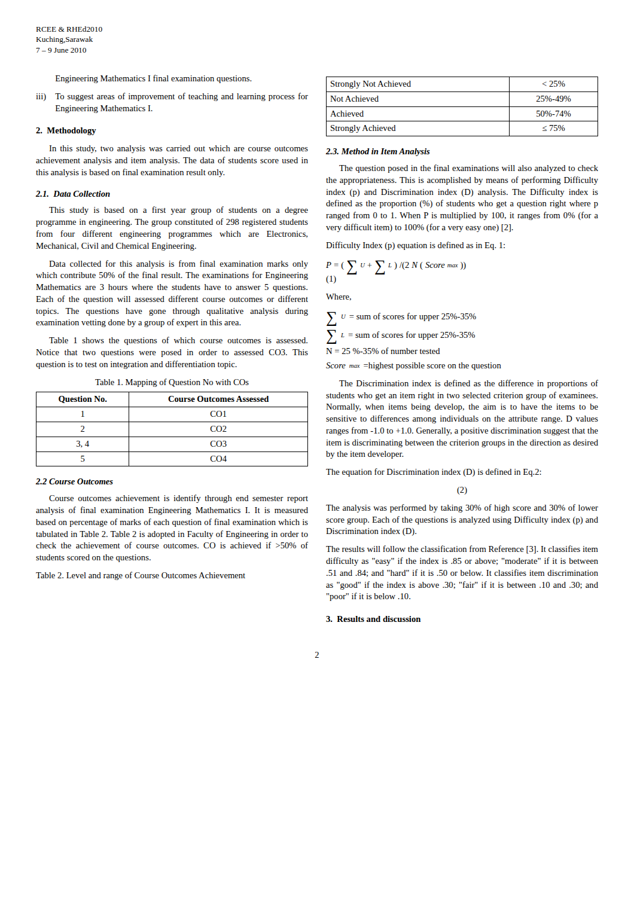RCEE & RHEd2010
Kuching,Sarawak
7 – 9 June 2010
Engineering Mathematics I final examination questions.
iii) To suggest areas of improvement of teaching and learning process for Engineering Mathematics I.
2. Methodology
In this study, two analysis was carried out which are course outcomes achievement analysis and item analysis. The data of students score used in this analysis is based on final examination result only.
2.1. Data Collection
This study is based on a first year group of students on a degree programme in engineering. The group constituted of 298 registered students from four different engineering programmes which are Electronics, Mechanical, Civil and Chemical Engineering.
Data collected for this analysis is from final examination marks only which contribute 50% of the final result. The examinations for Engineering Mathematics are 3 hours where the students have to answer 5 questions. Each of the question will assessed different course outcomes or different topics. The questions have gone through qualitative analysis during examination vetting done by a group of expert in this area.
Table 1 shows the questions of which course outcomes is assessed. Notice that two questions were posed in order to assessed CO3. This question is to test on integration and differentiation topic.
Table 1. Mapping of Question No with COs
| Question No. | Course Outcomes Assessed |
| --- | --- |
| 1 | CO1 |
| 2 | CO2 |
| 3, 4 | CO3 |
| 5 | CO4 |
2.2 Course Outcomes
Course outcomes achievement is identify through end semester report analysis of final examination Engineering Mathematics I. It is measured based on percentage of marks of each question of final examination which is tabulated in Table 2. Table 2 is adopted in Faculty of Engineering in order to check the achievement of course outcomes. CO is achieved if >50% of students scored on the questions.
Table 2. Level and range of Course Outcomes Achievement
| Strongly Not Achieved | < 25% |
| Not Achieved | 25%-49% |
| Achieved | 50%-74% |
| Strongly Achieved | ≤ 75% |
2.3. Method in Item Analysis
The question posed in the final examinations will also analyzed to check the appropriateness. This is acomplished by means of performing Difficulty index (p) and Discrimination index (D) analysis. The Difficulty index is defined as the proportion (%) of students who get a question right where p ranged from 0 to 1. When P is multiplied by 100, it ranges from 0% (for a very difficult item) to 100% (for a very easy one) [2].
Difficulty Index (p) equation is defined as in Eq. 1:
P = ( ∑ U + ∑ L ) /(2 N ( Score max ))
(1)
Where,
∑ U = sum of scores for upper 25%-35%
∑ L = sum of scores for upper 25%-35%
N = 25 %-35% of number tested
Score max =highest possible score on the question
The Discrimination index is defined as the difference in proportions of students who get an item right in two selected criterion group of examinees. Normally, when items being develop, the aim is to have the items to be sensitive to differences among individuals on the attribute range. D values ranges from -1.0 to +1.0. Generally, a positive discrimination suggest that the item is discriminating between the criterion groups in the direction as desired by the item developer.
The equation for Discrimination index (D) is defined in Eq.2:
(2)
The analysis was performed by taking 30% of high score and 30% of lower score group. Each of the questions is analyzed using Difficulty index (p) and Discrimination index (D).
The results will follow the classification from Reference [3]. It classifies item difficulty as "easy" if the index is .85 or above; "moderate" if it is between .51 and .84; and "hard" if it is .50 or below. It classifies item discrimination as "good" if the index is above .30; "fair" if it is between .10 and .30; and "poor" if it is below .10.
3. Results and discussion
2